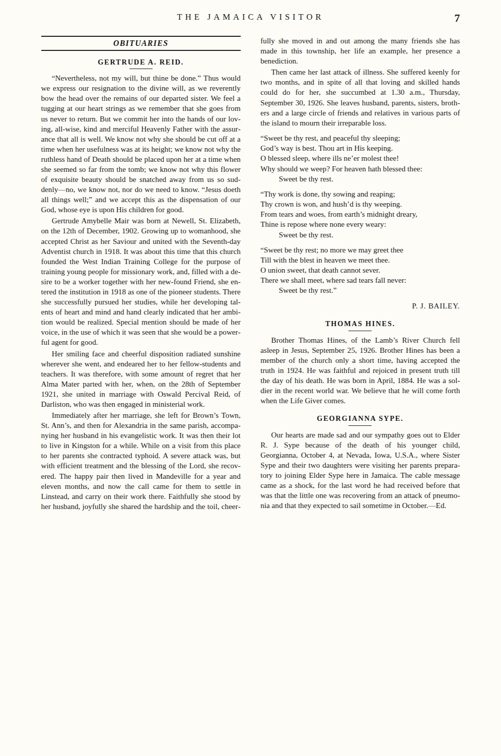THE JAMAICA VISITOR 7
OBITUARIES
Gertrude A. Reid.
“Nevertheless, not my will, but thine be done.” Thus would we express our resignation to the divine will, as we reverently bow the head over the remains of our departed sister. We feel a tugging at our heart strings as we remember that she goes from us never to return. But we commit her into the hands of our loving, all-wise, kind and merciful Heavenly Father with the assurance that all is well. We know not why she should be cut off at a time when her usefulness was at its height; we know not why the ruthless hand of Death should be placed upon her at a time when she seemed so far from the tomb; we know not why this flower of exquisite beauty should be snatched away from us so suddenly—no, we know not, nor do we need to know. “Jesus doeth all things well;” and we accept this as the dispensation of our God, whose eye is upon His children for good.
Gertrude Amybelle Mair was born at Newell, St. Elizabeth, on the 12th of December, 1902. Growing up to womanhood, she accepted Christ as her Saviour and united with the Seventh-day Adventist church in 1918. It was about this time that this church founded the West Indian Training College for the purpose of training young people for missionary work, and, filled with a desire to be a worker together with her new-found Friend, she entered the institution in 1918 as one of the pioneer students. There she successfully pursued her studies, while her developing talents of heart and mind and hand clearly indicated that her ambition would be realized. Special mention should be made of her voice, in the use of which it was seen that she would be a powerful agent for good.
Her smiling face and cheerful disposition radiated sunshine wherever she went, and endeared her to her fellow-students and teachers. It was therefore, with some amount of regret that her Alma Mater parted with her, when, on the 28th of September 1921, she united in marriage with Oswald Percival Reid, of Darliston, who was then engaged in ministerial work.
Immediately after her marriage, she left for Brown’s Town, St. Ann’s, and then for Alexandria in the same parish, accompanying her husband in his evangelistic work. It was then their lot to live in Kingston for a while. While on a visit from this place to her parents she contracted typhoid. A severe attack was, but with efficient treatment and the blessing of the Lord, she recovered. The happy pair then lived in Mandeville for a year and eleven months, and now the call came for them to settle in Linstead, and carry on their work there. Faithfully she stood by her husband, joyfully she shared the hardship and the toil, cheerfully she moved in and out among the many friends she has made in this township, her life an example, her presence a benediction.
Then came her last attack of illness. She suffered keenly for two months, and in spite of all that loving and skilled hands could do for her, she succumbed at 1.30 a.m., Thursday, September 30, 1926. She leaves husband, parents, sisters, brothers and a large circle of friends and relatives in various parts of the island to mourn their irreparable loss.
“Sweet be thy rest, and peaceful thy sleeping;
God’s way is best. Thou art in His keeping.
O blessed sleep, where ills ne’er molest thee!
Why should we weep? For heaven hath blessed thee:
Sweet be thy rest.
“Thy work is done, thy sowing and reaping;
Thy crown is won, and hush’d is thy weeping.
From tears and woes, from earth’s midnight dreary,
Thine is repose where none every weary:
Sweet be thy rest.
“Sweet be thy rest; no more we may greet thee
Till with the blest in heaven we meet thee.
O union sweet, that death cannot sever.
There we shall meet, where sad tears fall never:
Sweet be thy rest.”
P. J. BAILEY.
Thomas Hines.
Brother Thomas Hines, of the Lamb’s River Church fell asleep in Jesus, September 25, 1926. Brother Hines has been a member of the church only a short time, having accepted the truth in 1924. He was faithful and rejoiced in present truth till the day of his death. He was born in April, 1884. He was a soldier in the recent world war. We believe that he will come forth when the Life Giver comes.
Georgianna Sype.
Our hearts are made sad and our sympathy goes out to Elder R. J. Sype because of the death of his younger child, Georgianna, October 4, at Nevada, Iowa, U.S.A., where Sister Sype and their two daughters were visiting her parents preparatory to joining Elder Sype here in Jamaica. The cable message came as a shock, for the last word he had received before that was that the little one was recovering from an attack of pneumonia and that they expected to sail sometime in October.—Ed.